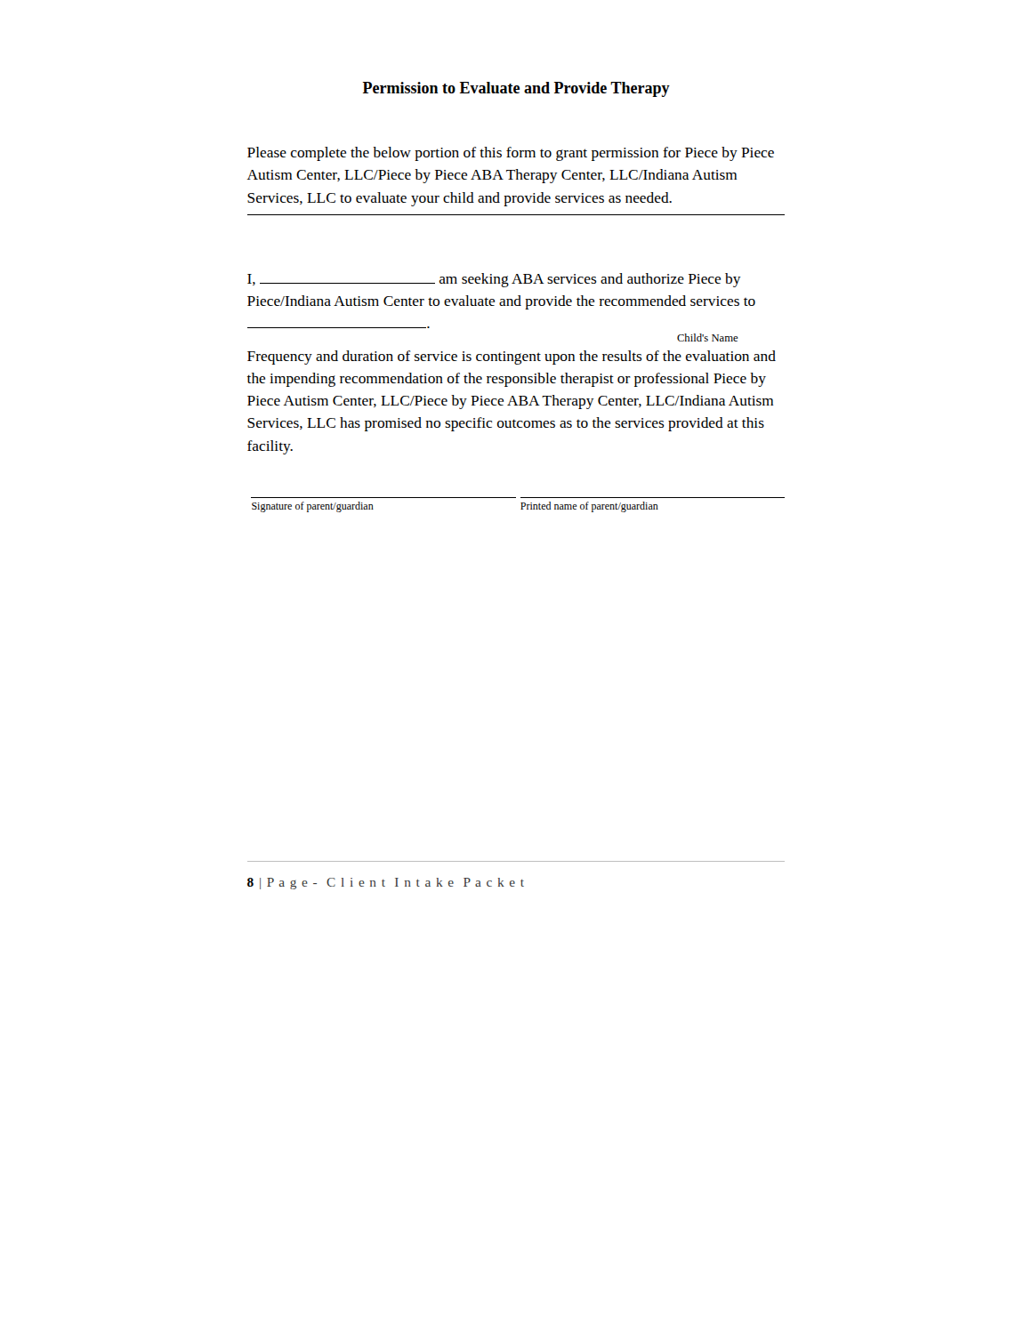Permission to Evaluate and Provide Therapy
Please complete the below portion of this form to grant permission for Piece by Piece Autism Center, LLC/Piece by Piece ABA Therapy Center, LLC/Indiana Autism Services, LLC to evaluate your child and provide services as needed.
I, am seeking ABA services and authorize Piece by Piece/Indiana Autism Center to evaluate and provide the recommended services to .
Child's Name
Frequency and duration of service is contingent upon the results of the evaluation and the impending recommendation of the responsible therapist or professional Piece by Piece Autism Center, LLC/Piece by Piece ABA Therapy Center, LLC/Indiana Autism Services, LLC has promised no specific outcomes as to the services provided at this facility.
Signature of parent/guardian
Printed name of parent/guardian
8 | P a g e - C l i e n t I n t a k e P a c k e t